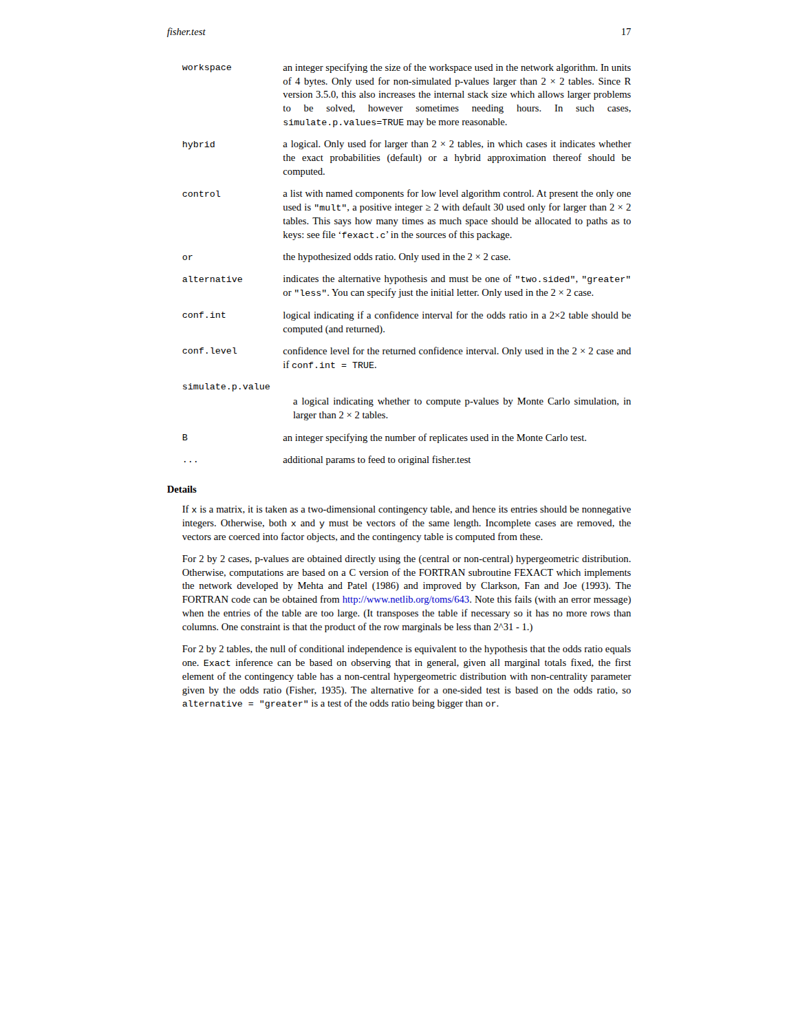fisher.test 17
workspace
an integer specifying the size of the workspace used in the network algorithm. In units of 4 bytes. Only used for non-simulated p-values larger than 2 × 2 tables. Since R version 3.5.0, this also increases the internal stack size which allows larger problems to be solved, however sometimes needing hours. In such cases, simulate.p.values=TRUE may be more reasonable.
hybrid
a logical. Only used for larger than 2 × 2 tables, in which cases it indicates whether the exact probabilities (default) or a hybrid approximation thereof should be computed.
control
a list with named components for low level algorithm control. At present the only one used is "mult", a positive integer ≥ 2 with default 30 used only for larger than 2 × 2 tables. This says how many times as much space should be allocated to paths as to keys: see file ‘fexact.c’ in the sources of this package.
or
the hypothesized odds ratio. Only used in the 2 × 2 case.
alternative
indicates the alternative hypothesis and must be one of "two.sided", "greater" or "less". You can specify just the initial letter. Only used in the 2 × 2 case.
conf.int
logical indicating if a confidence interval for the odds ratio in a 2×2 table should be computed (and returned).
conf.level
confidence level for the returned confidence interval. Only used in the 2 × 2 case and if conf.int = TRUE.
simulate.p.value
a logical indicating whether to compute p-values by Monte Carlo simulation, in larger than 2 × 2 tables.
B
an integer specifying the number of replicates used in the Monte Carlo test.
...
additional params to feed to original fisher.test
Details
If x is a matrix, it is taken as a two-dimensional contingency table, and hence its entries should be nonnegative integers. Otherwise, both x and y must be vectors of the same length. Incomplete cases are removed, the vectors are coerced into factor objects, and the contingency table is computed from these.
For 2 by 2 cases, p-values are obtained directly using the (central or non-central) hypergeometric distribution. Otherwise, computations are based on a C version of the FORTRAN subroutine FEXACT which implements the network developed by Mehta and Patel (1986) and improved by Clarkson, Fan and Joe (1993). The FORTRAN code can be obtained from http://www.netlib.org/toms/643. Note this fails (with an error message) when the entries of the table are too large. (It transposes the table if necessary so it has no more rows than columns. One constraint is that the product of the row marginals be less than 2^31 - 1.)
For 2 by 2 tables, the null of conditional independence is equivalent to the hypothesis that the odds ratio equals one. Exact inference can be based on observing that in general, given all marginal totals fixed, the first element of the contingency table has a non-central hypergeometric distribution with non-centrality parameter given by the odds ratio (Fisher, 1935). The alternative for a one-sided test is based on the odds ratio, so alternative = "greater" is a test of the odds ratio being bigger than or.